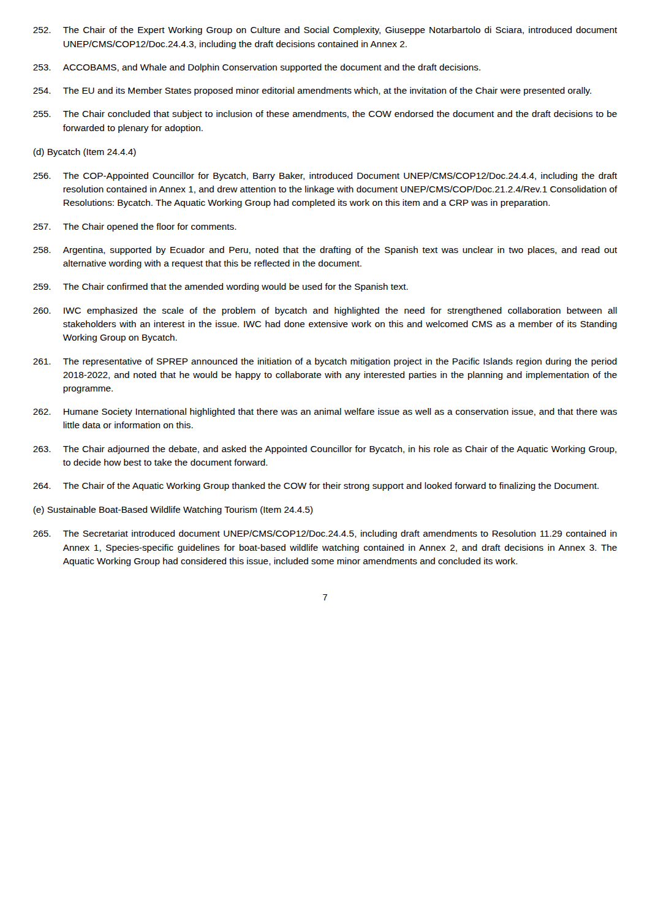252. The Chair of the Expert Working Group on Culture and Social Complexity, Giuseppe Notarbartolo di Sciara, introduced document UNEP/CMS/COP12/Doc.24.4.3, including the draft decisions contained in Annex 2.
253. ACCOBAMS, and Whale and Dolphin Conservation supported the document and the draft decisions.
254. The EU and its Member States proposed minor editorial amendments which, at the invitation of the Chair were presented orally.
255. The Chair concluded that subject to inclusion of these amendments, the COW endorsed the document and the draft decisions to be forwarded to plenary for adoption.
(d) Bycatch (Item 24.4.4)
256. The COP-Appointed Councillor for Bycatch, Barry Baker, introduced Document UNEP/CMS/COP12/Doc.24.4.4, including the draft resolution contained in Annex 1, and drew attention to the linkage with document UNEP/CMS/COP/Doc.21.2.4/Rev.1 Consolidation of Resolutions: Bycatch. The Aquatic Working Group had completed its work on this item and a CRP was in preparation.
257. The Chair opened the floor for comments.
258. Argentina, supported by Ecuador and Peru, noted that the drafting of the Spanish text was unclear in two places, and read out alternative wording with a request that this be reflected in the document.
259. The Chair confirmed that the amended wording would be used for the Spanish text.
260. IWC emphasized the scale of the problem of bycatch and highlighted the need for strengthened collaboration between all stakeholders with an interest in the issue. IWC had done extensive work on this and welcomed CMS as a member of its Standing Working Group on Bycatch.
261. The representative of SPREP announced the initiation of a bycatch mitigation project in the Pacific Islands region during the period 2018-2022, and noted that he would be happy to collaborate with any interested parties in the planning and implementation of the programme.
262. Humane Society International highlighted that there was an animal welfare issue as well as a conservation issue, and that there was little data or information on this.
263. The Chair adjourned the debate, and asked the Appointed Councillor for Bycatch, in his role as Chair of the Aquatic Working Group, to decide how best to take the document forward.
264. The Chair of the Aquatic Working Group thanked the COW for their strong support and looked forward to finalizing the Document.
(e) Sustainable Boat-Based Wildlife Watching Tourism (Item 24.4.5)
265. The Secretariat introduced document UNEP/CMS/COP12/Doc.24.4.5, including draft amendments to Resolution 11.29 contained in Annex 1, Species-specific guidelines for boat-based wildlife watching contained in Annex 2, and draft decisions in Annex 3. The Aquatic Working Group had considered this issue, included some minor amendments and concluded its work.
7